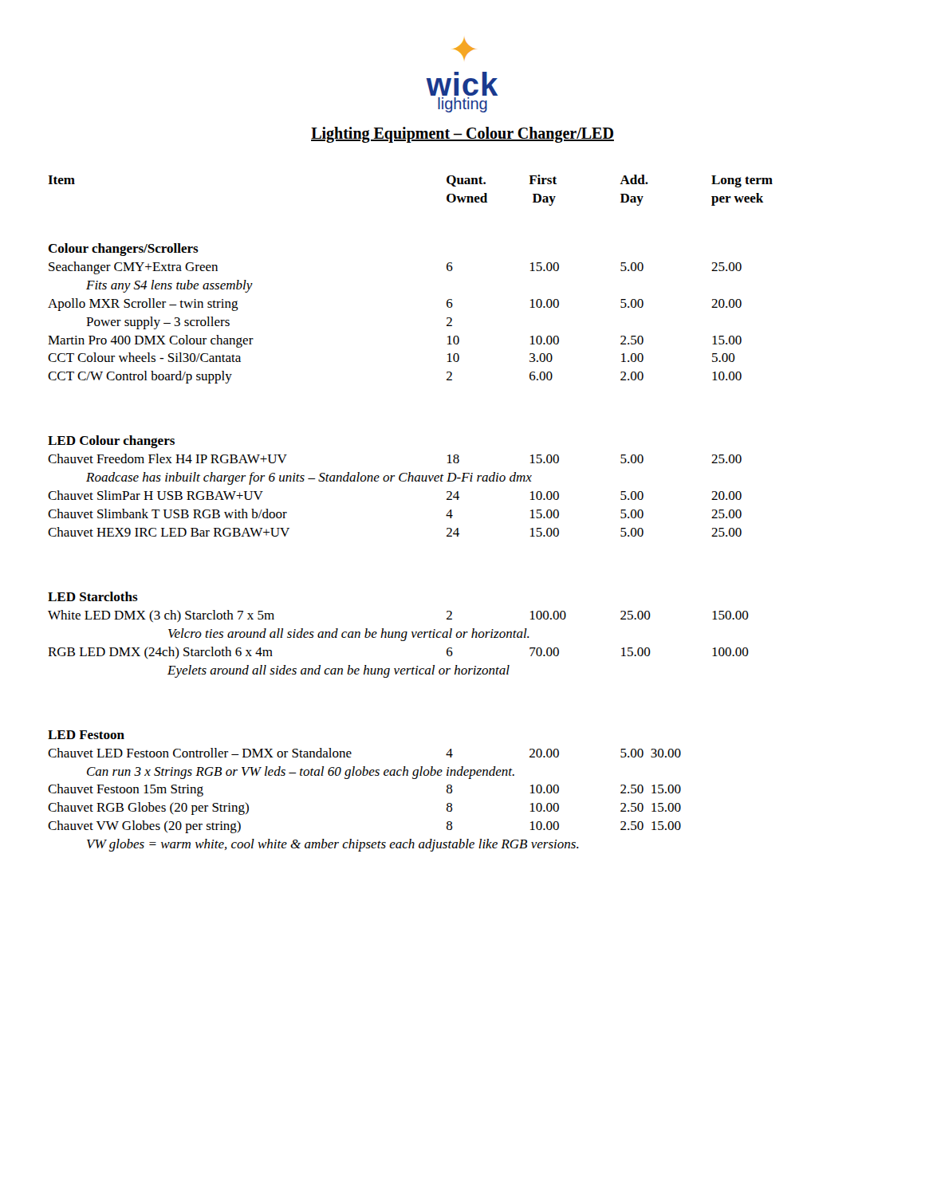✦
wick
lighting
Lighting Equipment – Colour Changer/LED
| Item | Quant. | First | Add. | Long term |
| | Owned | Day | Day | per week |
| Colour changers/Scrollers | | | | |
| Seachanger CMY+Extra Green | 6 | 15.00 | 5.00 | 25.00 |
| Fits any S4 lens tube assembly | | | | |
| Apollo MXR Scroller – twin string | 6 | 10.00 | 5.00 | 20.00 |
| Power supply – 3 scrollers | 2 | | | |
| Martin Pro 400 DMX Colour changer | 10 | 10.00 | 2.50 | 15.00 |
| CCT Colour wheels - Sil30/Cantata | 10 | 3.00 | 1.00 | 5.00 |
| CCT C/W Control board/p supply | 2 | 6.00 | 2.00 | 10.00 |
| LED Colour changers | | | | |
| Chauvet Freedom Flex H4 IP RGBAW+UV | 18 | 15.00 | 5.00 | 25.00 |
| Roadcase has inbuilt charger for 6 units – Standalone or Chauvet D-Fi radio dmx |
| Chauvet SlimPar H USB RGBAW+UV | 24 | 10.00 | 5.00 | 20.00 |
| Chauvet Slimbank T USB RGB with b/door | 4 | 15.00 | 5.00 | 25.00 |
| Chauvet HEX9 IRC LED Bar RGBAW+UV | 24 | 15.00 | 5.00 | 25.00 |
| LED Starcloths | | | | |
| White LED DMX (3 ch) Starcloth 7 x 5m | 2 | 100.00 | 25.00 | 150.00 |
| Velcro ties around all sides and can be hung vertical or horizontal. |
| RGB LED DMX (24ch) Starcloth 6 x 4m | 6 | 70.00 | 15.00 | 100.00 |
| Eyelets around all sides and can be hung vertical or horizontal |
| LED Festoon | | | | |
| Chauvet LED Festoon Controller – DMX or Standalone | 4 | 20.00 | 5.00 30.00 | |
| Can run 3 x Strings RGB or VW leds – total 60 globes each globe independent. |
| Chauvet Festoon 15m String | 8 | 10.00 | 2.50 15.00 | |
| Chauvet RGB Globes (20 per String) | 8 | 10.00 | 2.50 15.00 | |
| Chauvet VW Globes (20 per string) | 8 | 10.00 | 2.50 15.00 | |
| VW globes = warm white, cool white & amber chipsets each adjustable like RGB versions. |